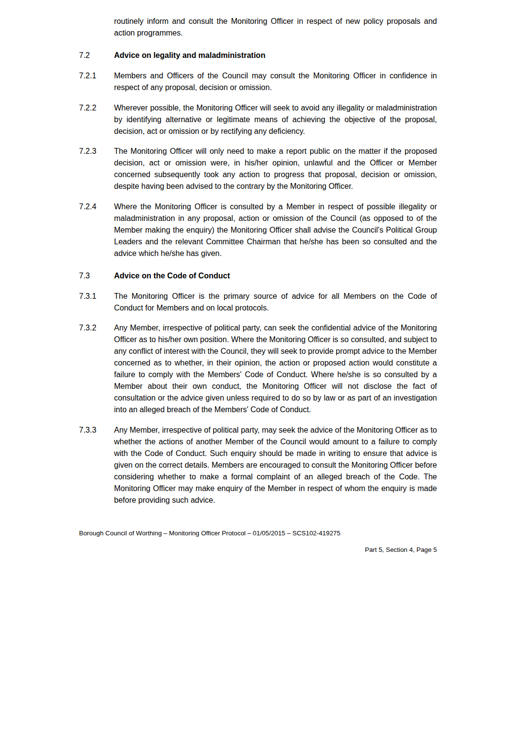routinely inform and consult the Monitoring Officer in respect of new policy proposals and action programmes.
7.2 Advice on legality and maladministration
7.2.1
Members and Officers of the Council may consult the Monitoring Officer in confidence in respect of any proposal, decision or omission.
7.2.2
Wherever possible, the Monitoring Officer will seek to avoid any illegality or maladministration by identifying alternative or legitimate means of achieving the objective of the proposal, decision, act or omission or by rectifying any deficiency.
7.2.3
The Monitoring Officer will only need to make a report public on the matter if the proposed decision, act or omission were, in his/her opinion, unlawful and the Officer or Member concerned subsequently took any action to progress that proposal, decision or omission, despite having been advised to the contrary by the Monitoring Officer.
7.2.4
Where the Monitoring Officer is consulted by a Member in respect of possible illegality or maladministration in any proposal, action or omission of the Council (as opposed to of the Member making the enquiry) the Monitoring Officer shall advise the Council's Political Group Leaders and the relevant Committee Chairman that he/she has been so consulted and the advice which he/she has given.
7.3 Advice on the Code of Conduct
7.3.1
The Monitoring Officer is the primary source of advice for all Members on the Code of Conduct for Members and on local protocols.
7.3.2
Any Member, irrespective of political party, can seek the confidential advice of the Monitoring Officer as to his/her own position. Where the Monitoring Officer is so consulted, and subject to any conflict of interest with the Council, they will seek to provide prompt advice to the Member concerned as to whether, in their opinion, the action or proposed action would constitute a failure to comply with the Members' Code of Conduct. Where he/she is so consulted by a Member about their own conduct, the Monitoring Officer will not disclose the fact of consultation or the advice given unless required to do so by law or as part of an investigation into an alleged breach of the Members' Code of Conduct.
7.3.3
Any Member, irrespective of political party, may seek the advice of the Monitoring Officer as to whether the actions of another Member of the Council would amount to a failure to comply with the Code of Conduct. Such enquiry should be made in writing to ensure that advice is given on the correct details. Members are encouraged to consult the Monitoring Officer before considering whether to make a formal complaint of an alleged breach of the Code. The Monitoring Officer may make enquiry of the Member in respect of whom the enquiry is made before providing such advice.
Borough Council of Worthing – Monitoring Officer Protocol – 01/05/2015 – SCS102-419275
Part 5, Section 4, Page 5